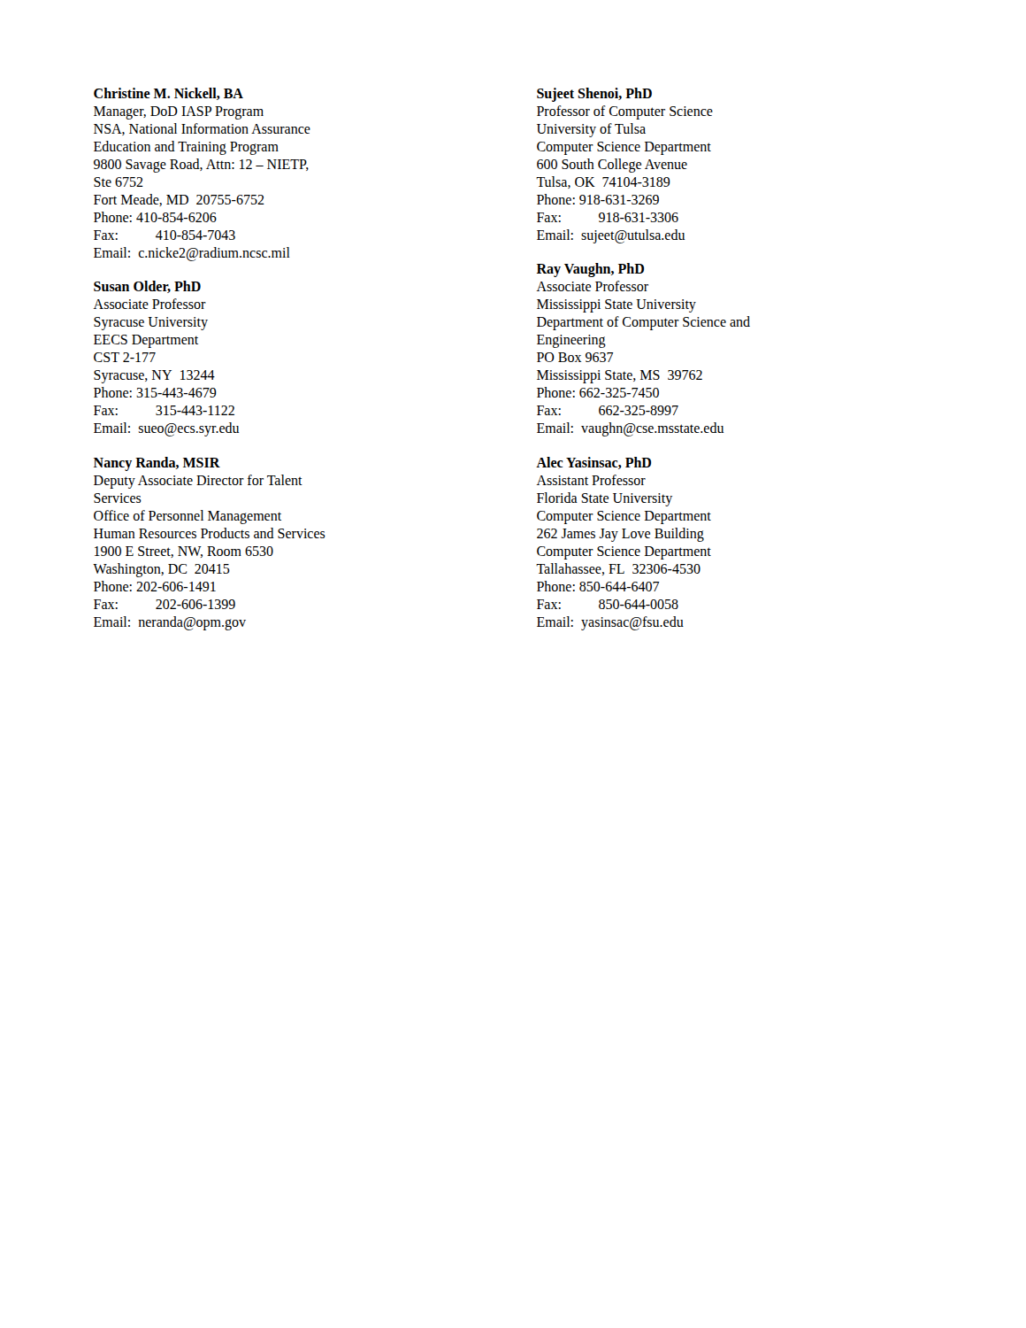Christine M. Nickell, BA
Manager, DoD IASP Program
NSA, National Information Assurance
Education and Training Program
9800 Savage Road, Attn: 12 – NIETP,
Ste 6752
Fort Meade, MD 20755-6752
Phone: 410-854-6206
Fax: 410-854-7043
Email: c.nicke2@radium.ncsc.mil
Susan Older, PhD
Associate Professor
Syracuse University
EECS Department
CST 2-177
Syracuse, NY 13244
Phone: 315-443-4679
Fax: 315-443-1122
Email: sueo@ecs.syr.edu
Nancy Randa, MSIR
Deputy Associate Director for Talent
Services
Office of Personnel Management
Human Resources Products and Services
1900 E Street, NW, Room 6530
Washington, DC 20415
Phone: 202-606-1491
Fax: 202-606-1399
Email: neranda@opm.gov
Sujeet Shenoi, PhD
Professor of Computer Science
University of Tulsa
Computer Science Department
600 South College Avenue
Tulsa, OK 74104-3189
Phone: 918-631-3269
Fax: 918-631-3306
Email: sujeet@utulsa.edu
Ray Vaughn, PhD
Associate Professor
Mississippi State University
Department of Computer Science and
Engineering
PO Box 9637
Mississippi State, MS 39762
Phone: 662-325-7450
Fax: 662-325-8997
Email: vaughn@cse.msstate.edu
Alec Yasinsac, PhD
Assistant Professor
Florida State University
Computer Science Department
262 James Jay Love Building
Computer Science Department
Tallahassee, FL 32306-4530
Phone: 850-644-6407
Fax: 850-644-0058
Email: yasinsac@fsu.edu